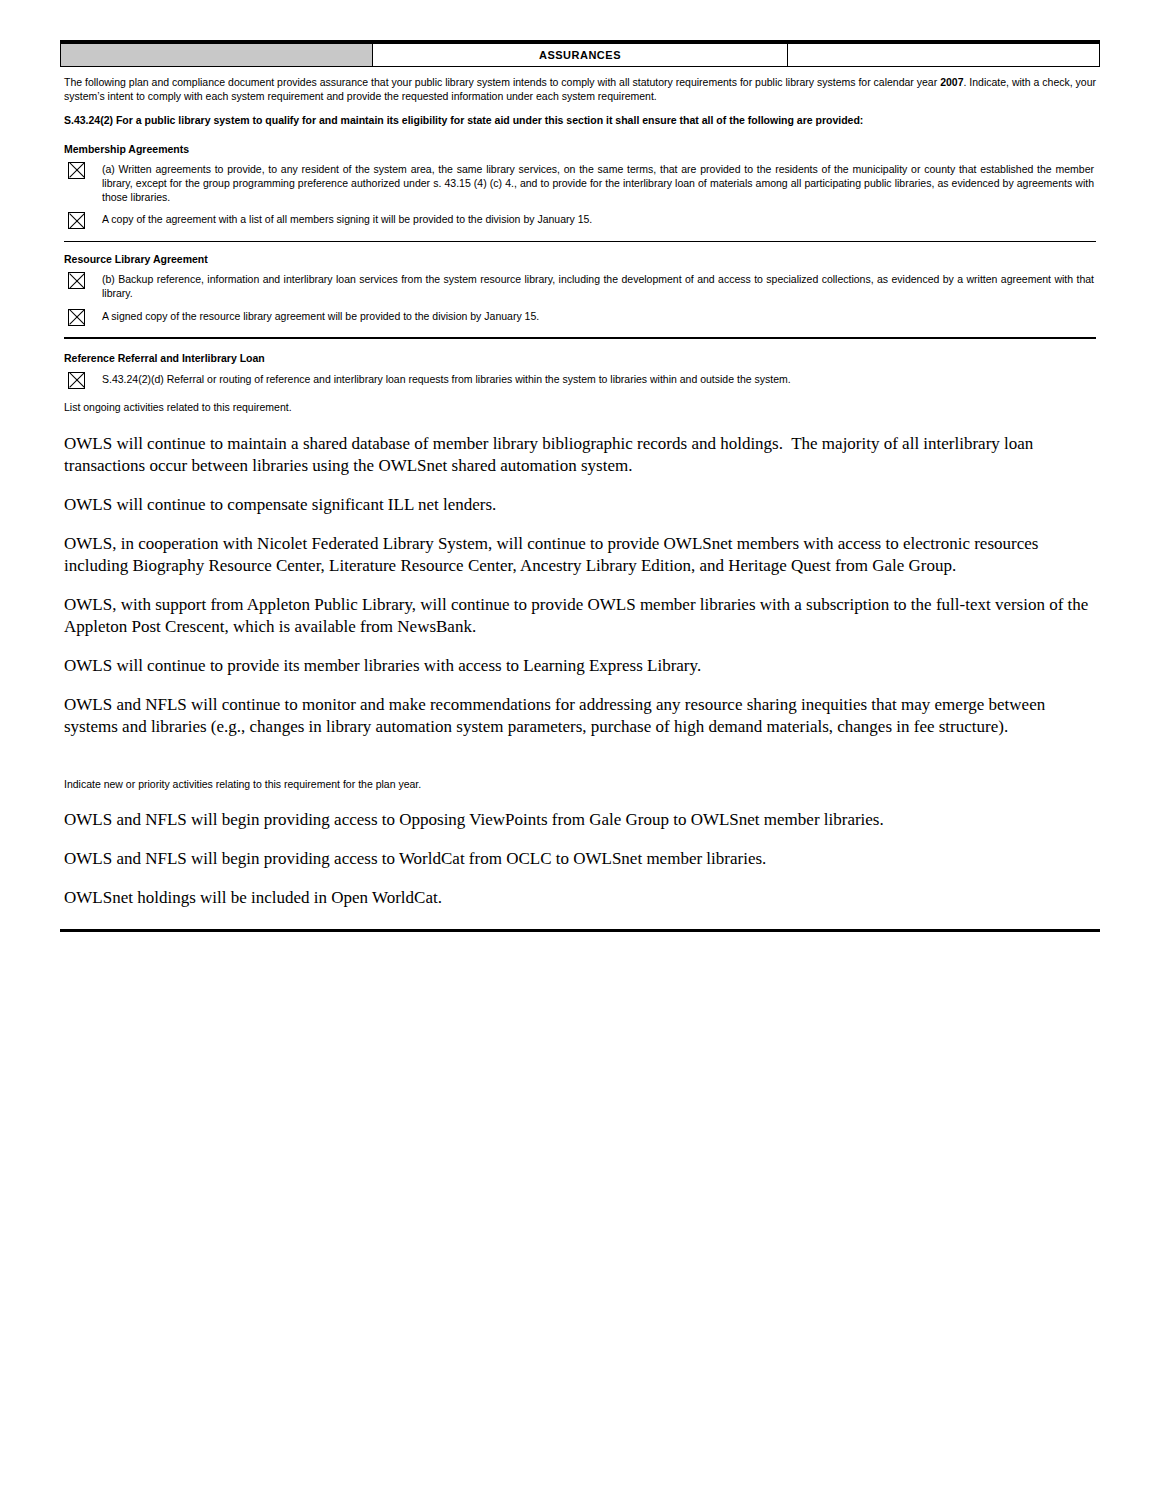| | ASSURANCES | |
The following plan and compliance document provides assurance that your public library system intends to comply with all statutory requirements for public library systems for calendar year 2007. Indicate, with a check, your system’s intent to comply with each system requirement and provide the requested information under each system requirement.
S.43.24(2) For a public library system to qualify for and maintain its eligibility for state aid under this section it shall ensure that all of the following are provided:
Membership Agreements
(a) Written agreements to provide, to any resident of the system area, the same library services, on the same terms, that are provided to the residents of the municipality or county that established the member library, except for the group programming preference authorized under s. 43.15 (4) (c) 4., and to provide for the interlibrary loan of materials among all participating public libraries, as evidenced by agreements with those libraries.
A copy of the agreement with a list of all members signing it will be provided to the division by January 15.
Resource Library Agreement
(b) Backup reference, information and interlibrary loan services from the system resource library, including the development of and access to specialized collections, as evidenced by a written agreement with that library.
A signed copy of the resource library agreement will be provided to the division by January 15.
Reference Referral and Interlibrary Loan
S.43.24(2)(d) Referral or routing of reference and interlibrary loan requests from libraries within the system to libraries within and outside the system.
List ongoing activities related to this requirement.
OWLS will continue to maintain a shared database of member library bibliographic records and holdings. The majority of all interlibrary loan transactions occur between libraries using the OWLSnet shared automation system.
OWLS will continue to compensate significant ILL net lenders.
OWLS, in cooperation with Nicolet Federated Library System, will continue to provide OWLSnet members with access to electronic resources including Biography Resource Center, Literature Resource Center, Ancestry Library Edition, and Heritage Quest from Gale Group.
OWLS, with support from Appleton Public Library, will continue to provide OWLS member libraries with a subscription to the full-text version of the Appleton Post Crescent, which is available from NewsBank.
OWLS will continue to provide its member libraries with access to Learning Express Library.
OWLS and NFLS will continue to monitor and make recommendations for addressing any resource sharing inequities that may emerge between systems and libraries (e.g., changes in library automation system parameters, purchase of high demand materials, changes in fee structure).
Indicate new or priority activities relating to this requirement for the plan year.
OWLS and NFLS will begin providing access to Opposing ViewPoints from Gale Group to OWLSnet member libraries.
OWLS and NFLS will begin providing access to WorldCat from OCLC to OWLSnet member libraries.
OWLSnet holdings will be included in Open WorldCat.